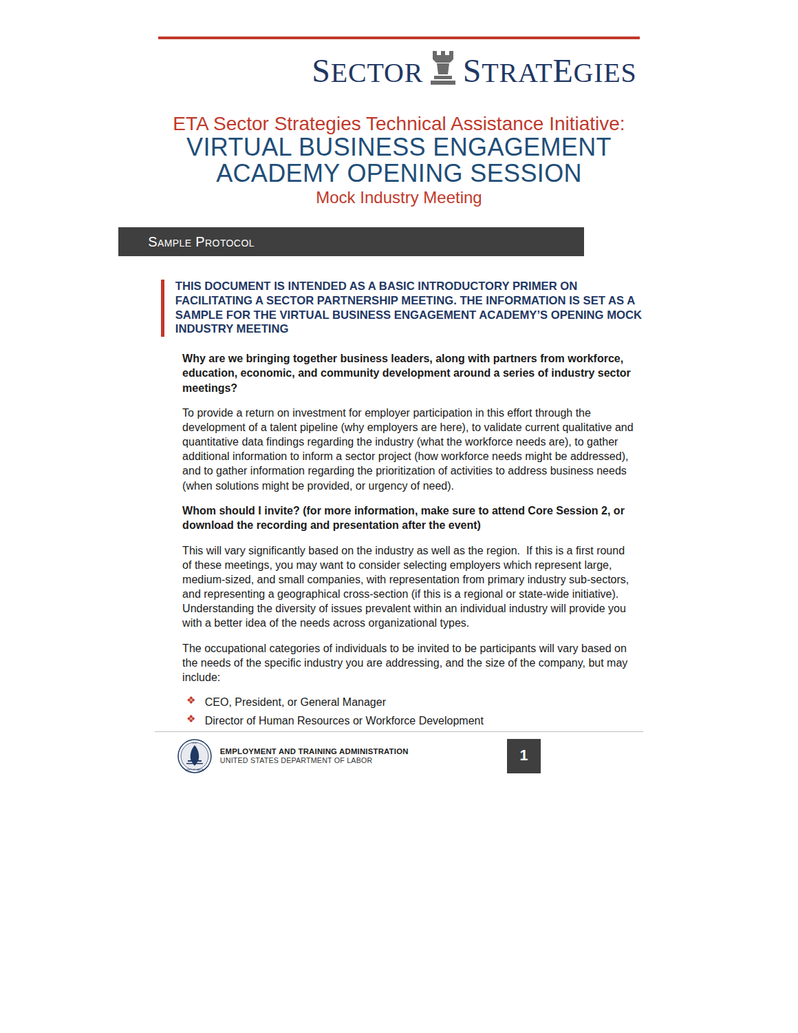SECTOR STRATEGIES
ETA Sector Strategies Technical Assistance Initiative:
Virtual Business Engagement
Academy Opening Session
Mock Industry Meeting
Sample Protocol
This document is intended as a basic introductory primer on facilitating a sector partnership meeting. The information is set as a sample for the Virtual Business Engagement Academy’s opening mock industry meeting
Why are we bringing together business leaders, along with partners from workforce, education, economic, and community development around a series of industry sector meetings?
To provide a return on investment for employer participation in this effort through the development of a talent pipeline (why employers are here), to validate current qualitative and quantitative data findings regarding the industry (what the workforce needs are), to gather additional information to inform a sector project (how workforce needs might be addressed), and to gather information regarding the prioritization of activities to address business needs (when solutions might be provided, or urgency of need).
Whom should I invite? (for more information, make sure to attend Core Session 2, or download the recording and presentation after the event)
This will vary significantly based on the industry as well as the region. If this is a first round of these meetings, you may want to consider selecting employers which represent large, medium-sized, and small companies, with representation from primary industry sub-sectors, and representing a geographical cross-section (if this is a regional or state-wide initiative). Understanding the diversity of issues prevalent within an individual industry will provide you with a better idea of the needs across organizational types.
The occupational categories of individuals to be invited to be participants will vary based on the needs of the specific industry you are addressing, and the size of the company, but may include:
CEO, President, or General Manager
Director of Human Resources or Workforce Development
U.S. DEPT OF LABOR
EMPLOYMENT AND TRAINING ADMINISTRATION
UNITED STATES DEPARTMENT OF LABOR
1